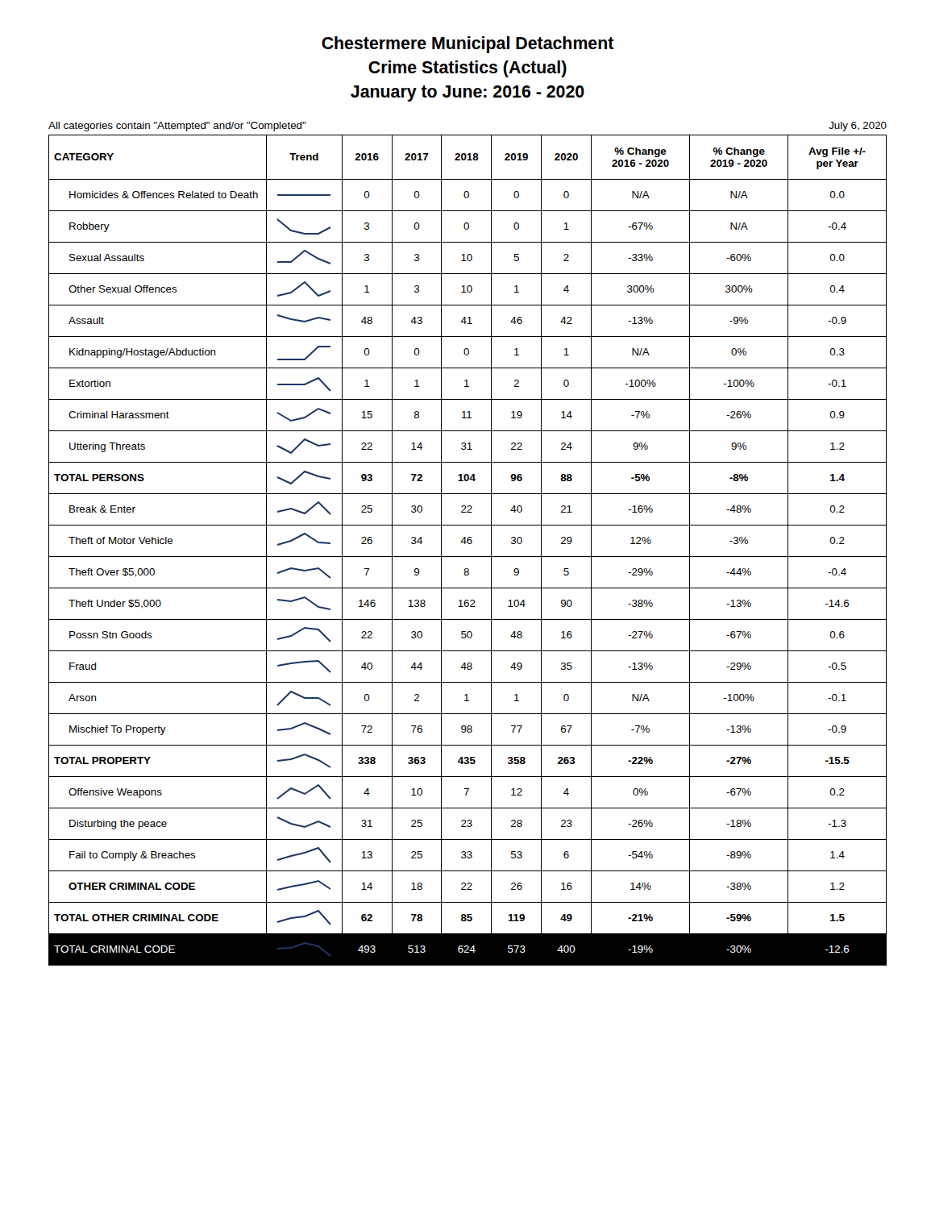Chestermere Municipal Detachment
Crime Statistics (Actual)
January to June: 2016 - 2020
All categories contain "Attempted" and/or "Completed" July 6, 2020
| CATEGORY | Trend | 2016 | 2017 | 2018 | 2019 | 2020 | % Change 2016 - 2020 | % Change 2019 - 2020 | Avg File +/- per Year |
| --- | --- | --- | --- | --- | --- | --- | --- | --- | --- |
| Homicides & Offences Related to Death | | 0 | 0 | 0 | 0 | 0 | N/A | N/A | 0.0 |
| Robbery | | 3 | 0 | 0 | 0 | 1 | -67% | N/A | -0.4 |
| Sexual Assaults | | 3 | 3 | 10 | 5 | 2 | -33% | -60% | 0.0 |
| Other Sexual Offences | | 1 | 3 | 10 | 1 | 4 | 300% | 300% | 0.4 |
| Assault | | 48 | 43 | 41 | 46 | 42 | -13% | -9% | -0.9 |
| Kidnapping/Hostage/Abduction | | 0 | 0 | 0 | 1 | 1 | N/A | 0% | 0.3 |
| Extortion | | 1 | 1 | 1 | 2 | 0 | -100% | -100% | -0.1 |
| Criminal Harassment | | 15 | 8 | 11 | 19 | 14 | -7% | -26% | 0.9 |
| Uttering Threats | | 22 | 14 | 31 | 22 | 24 | 9% | 9% | 1.2 |
| TOTAL PERSONS | | 93 | 72 | 104 | 96 | 88 | -5% | -8% | 1.4 |
| Break & Enter | | 25 | 30 | 22 | 40 | 21 | -16% | -48% | 0.2 |
| Theft of Motor Vehicle | | 26 | 34 | 46 | 30 | 29 | 12% | -3% | 0.2 |
| Theft Over $5,000 | | 7 | 9 | 8 | 9 | 5 | -29% | -44% | -0.4 |
| Theft Under $5,000 | | 146 | 138 | 162 | 104 | 90 | -38% | -13% | -14.6 |
| Possn Stn Goods | | 22 | 30 | 50 | 48 | 16 | -27% | -67% | 0.6 |
| Fraud | | 40 | 44 | 48 | 49 | 35 | -13% | -29% | -0.5 |
| Arson | | 0 | 2 | 1 | 1 | 0 | N/A | -100% | -0.1 |
| Mischief To Property | | 72 | 76 | 98 | 77 | 67 | -7% | -13% | -0.9 |
| TOTAL PROPERTY | | 338 | 363 | 435 | 358 | 263 | -22% | -27% | -15.5 |
| Offensive Weapons | | 4 | 10 | 7 | 12 | 4 | 0% | -67% | 0.2 |
| Disturbing the peace | | 31 | 25 | 23 | 28 | 23 | -26% | -18% | -1.3 |
| Fail to Comply & Breaches | | 13 | 25 | 33 | 53 | 6 | -54% | -89% | 1.4 |
| OTHER CRIMINAL CODE | | 14 | 18 | 22 | 26 | 16 | 14% | -38% | 1.2 |
| TOTAL OTHER CRIMINAL CODE | | 62 | 78 | 85 | 119 | 49 | -21% | -59% | 1.5 |
| TOTAL CRIMINAL CODE | | 493 | 513 | 624 | 573 | 400 | -19% | -30% | -12.6 |